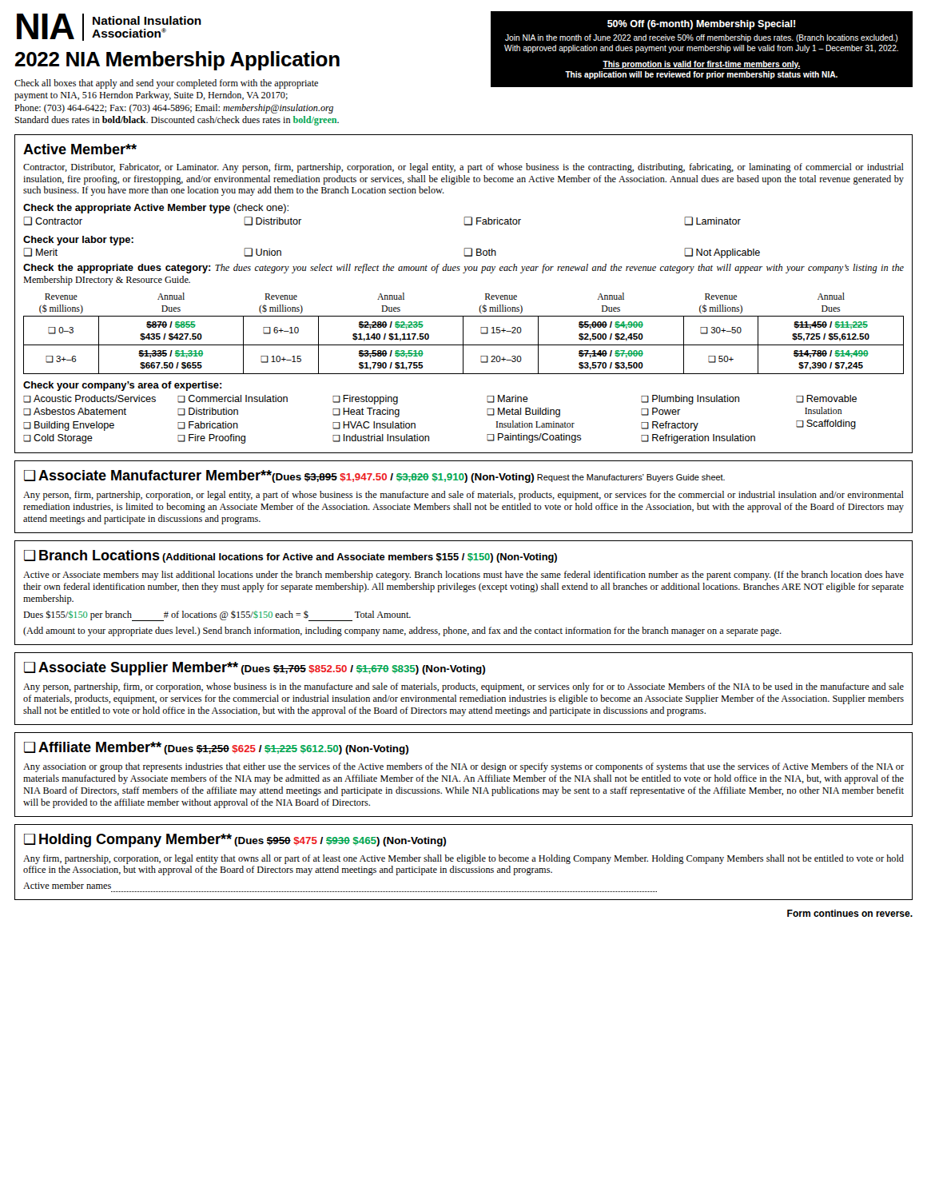NIA National Insulation
Association®
2022 NIA Membership Application
Check all boxes that apply and send your completed form with the appropriate
payment to NIA, 516 Herndon Parkway, Suite D, Herndon, VA 20170;
Phone: (703) 464-6422; Fax: (703) 464-5896; Email: membership@insulation.org
Standard dues rates in bold/black. Discounted cash/check dues rates in bold/green.
50% Off (6-month) Membership Special!
Join NIA in the month of June 2022 and receive 50% off membership dues rates. (Branch locations excluded.) With approved application and dues payment your membership will be valid from July 1 – December 31, 2022.
This promotion is valid for first-time members only.
This application will be reviewed for prior membership status with NIA.
Active Member**
Contractor, Distributor, Fabricator, or Laminator. Any person, firm, partnership, corporation, or legal entity, a part of whose business is the contracting, distributing, fabricating, or laminating of commercial or industrial insulation, fire proofing, or firestopping, and/or environmental remediation products or services, shall be eligible to become an Active Member of the Association. Annual dues are based upon the total revenue generated by such business. If you have more than one location you may add them to the Branch Location section below.
Check the appropriate Active Member type (check one):
Contractor Distributor Fabricator Laminator
Check your labor type:
Merit Union Both Not Applicable
Check the appropriate dues category: The dues category you select will reflect the amount of dues you pay each year for renewal and the revenue category that will appear with your company’s listing in the Membership DIrectory & Resource Guide.
| Revenue ($ millions) | Annual Dues | Revenue ($ millions) | Annual Dues | Revenue ($ millions) | Annual Dues | Revenue ($ millions) | Annual Dues |
| --- | --- | --- | --- | --- | --- | --- | --- |
| 0–3 | $870 / $855 $435 / $427.50 | 6+–10 | $2,280 / $2,235 $1,140 / $1,117.50 | 15+–20 | $5,000 / $4,900 $2,500 / $2,450 | 30+–50 | $11,450 / $11,225 $5,725 / $5,612.50 |
| 3+–6 | $1,335 / $1,310 $667.50 / $655 | 10+–15 | $3,580 / $3,510 $1,790 / $1,755 | 20+–30 | $7,140 / $7,000 $3,570 / $3,500 | 50+ | $14,780 / $14,490 $7,390 / $7,245 |
Check your company’s area of expertise:
Acoustic Products/Services
Asbestos Abatement
Building Envelope
Cold Storage
Commercial Insulation
Distribution
Fabrication
Fire Proofing
Firestopping
Heat Tracing
HVAC Insulation
Industrial Insulation
Marine
Metal Building
Insulation Laminator
Paintings/Coatings
Plumbing Insulation
Power
Refractory
Refrigeration Insulation
Removable
Insulation
Scaffolding
Associate Manufacturer Member**(Dues $3,895 $1,947.50 / $3,820 $1,910) (Non-Voting) Request the Manufacturers’ Buyers Guide sheet.
Any person, firm, partnership, corporation, or legal entity, a part of whose business is the manufacture and sale of materials, products, equipment, or services for the commercial or industrial insulation and/or environmental remediation industries, is limited to becoming an Associate Member of the Association. Associate Members shall not be entitled to vote or hold office in the Association, but with the approval of the Board of Directors may attend meetings and participate in discussions and programs.
Branch Locations (Additional locations for Active and Associate members $155 / $150) (Non-Voting)
Active or Associate members may list additional locations under the branch membership category. Branch locations must have the same federal identification number as the parent company. (If the branch location does have their own federal identification number, then they must apply for separate membership). All membership privileges (except voting) shall extend to all branches or additional locations. Branches ARE NOT eligible for separate membership.
Dues $155/$150 per branch # of locations @ $155/$150 each = $ Total Amount.
(Add amount to your appropriate dues level.) Send branch information, including company name, address, phone, and fax and the contact information for the branch manager on a separate page.
Associate Supplier Member** (Dues $1,705 $852.50 / $1,670 $835) (Non-Voting)
Any person, partnership, firm, or corporation, whose business is in the manufacture and sale of materials, products, equipment, or services only for or to Associate Members of the NIA to be used in the manufacture and sale of materials, products, equipment, or services for the commercial or industrial insulation and/or environmental remediation industries is eligible to become an Associate Supplier Member of the Association. Supplier members shall not be entitled to vote or hold office in the Association, but with the approval of the Board of Directors may attend meetings and participate in discussions and programs.
Affiliate Member** (Dues $1,250 $625 / $1,225 $612.50) (Non-Voting)
Any association or group that represents industries that either use the services of the Active members of the NIA or design or specify systems or components of systems that use the services of Active Members of the NIA or materials manufactured by Associate members of the NIA may be admitted as an Affiliate Member of the NIA. An Affiliate Member of the NIA shall not be entitled to vote or hold office in the NIA, but, with approval of the NIA Board of Directors, staff members of the affiliate may attend meetings and participate in discussions. While NIA publications may be sent to a staff representative of the Affiliate Member, no other NIA member benefit will be provided to the affiliate member without approval of the NIA Board of Directors.
Holding Company Member** (Dues $950 $475 / $930 $465) (Non-Voting)
Any firm, partnership, corporation, or legal entity that owns all or part of at least one Active Member shall be eligible to become a Holding Company Member. Holding Company Members shall not be entitled to vote or hold office in the Association, but with approval of the Board of Directors may attend meetings and participate in discussions and programs.
Active member names
Form continues on reverse.